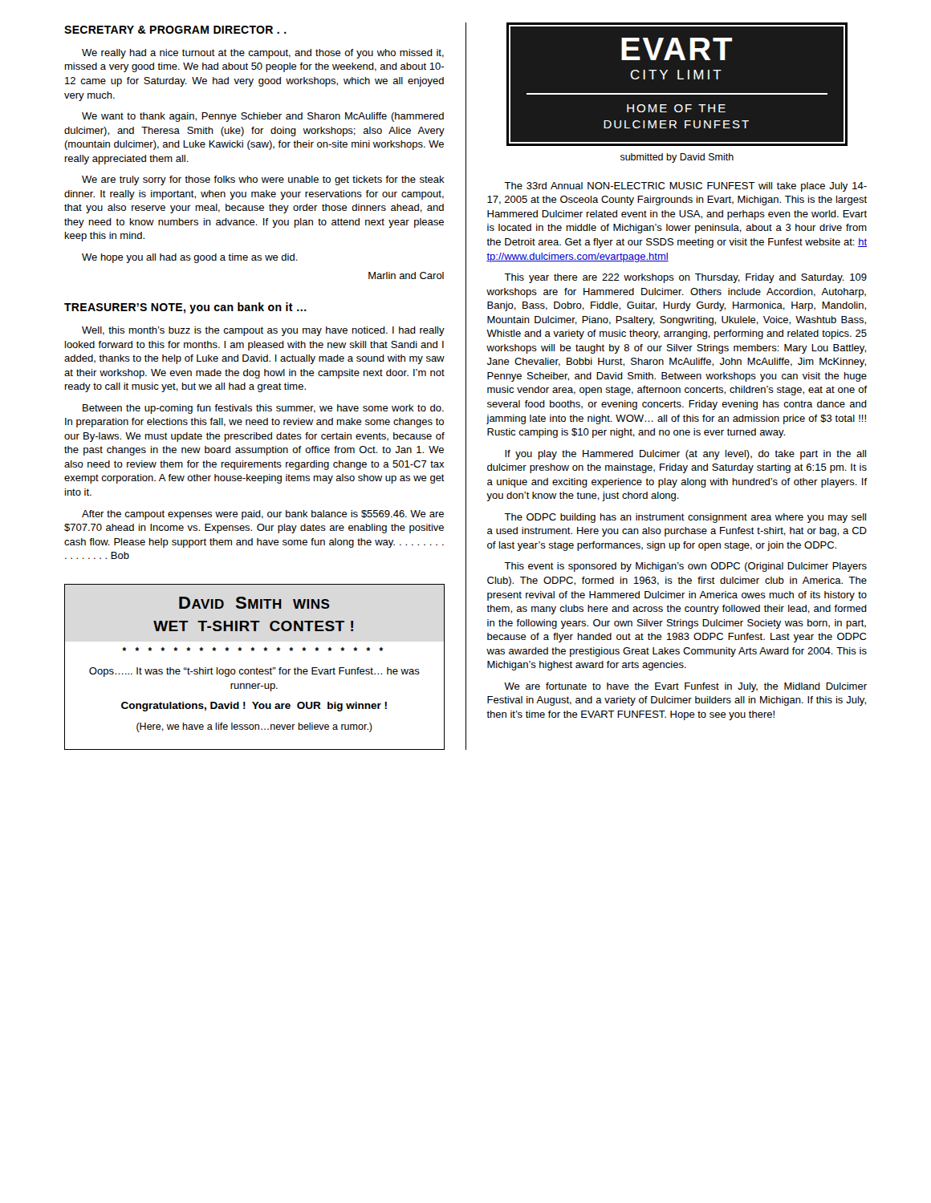SECRETARY & PROGRAM DIRECTOR . .
We really had a nice turnout at the campout, and those of you who missed it, missed a very good time. We had about 50 people for the weekend, and about 10-12 came up for Saturday. We had very good workshops, which we all enjoyed very much.
We want to thank again, Pennye Schieber and Sharon McAuliffe (hammered dulcimer), and Theresa Smith (uke) for doing workshops; also Alice Avery (mountain dulcimer), and Luke Kawicki (saw), for their on-site mini workshops. We really appreciated them all.
We are truly sorry for those folks who were unable to get tickets for the steak dinner. It really is important, when you make your reservations for our campout, that you also reserve your meal, because they order those dinners ahead, and they need to know numbers in advance. If you plan to attend next year please keep this in mind.
We hope you all had as good a time as we did.
Marlin and Carol
TREASURER’S NOTE, you can bank on it …
Well, this month’s buzz is the campout as you may have noticed. I had really looked forward to this for months. I am pleased with the new skill that Sandi and I added, thanks to the help of Luke and David. I actually made a sound with my saw at their workshop. We even made the dog howl in the campsite next door. I’m not ready to call it music yet, but we all had a great time.
Between the up-coming fun festivals this summer, we have some work to do. In preparation for elections this fall, we need to review and make some changes to our By-laws. We must update the prescribed dates for certain events, because of the past changes in the new board assumption of office from Oct. to Jan 1. We also need to review them for the requirements regarding change to a 501-C7 tax exempt corporation. A few other house-keeping items may also show up as we get into it.
After the campout expenses were paid, our bank balance is $5569.46. We are $707.70 ahead in Income vs. Expenses. Our play dates are enabling the positive cash flow. Please help support them and have some fun along the way. . . . . . . . . . . . . . . . . Bob
DAVID SMITH WINS
WET T-SHIRT CONTEST !
* * * * * * * * * * * * * * * * * * * * *
Oops…... It was the “t-shirt logo contest” for the Evart Funfest… he was runner-up.
Congratulations, David ! You are OUR big winner !
(Here, we have a life lesson…never believe a rumor.)
EVART
CITY LIMIT
HOME OF THE
DULCIMER FUNFEST
submitted by David Smith
The 33rd Annual NON-ELECTRIC MUSIC FUNFEST will take place July 14-17, 2005 at the Osceola County Fairgrounds in Evart, Michigan. This is the largest Hammered Dulcimer related event in the USA, and perhaps even the world. Evart is located in the middle of Michigan’s lower peninsula, about a 3 hour drive from the Detroit area. Get a flyer at our SSDS meeting or visit the Funfest website at: http://www.dulcimers.com/evartpage.html
This year there are 222 workshops on Thursday, Friday and Saturday. 109 workshops are for Hammered Dulcimer. Others include Accordion, Autoharp, Banjo, Bass, Dobro, Fiddle, Guitar, Hurdy Gurdy, Harmonica, Harp, Mandolin, Mountain Dulcimer, Piano, Psaltery, Songwriting, Ukulele, Voice, Washtub Bass, Whistle and a variety of music theory, arranging, performing and related topics. 25 workshops will be taught by 8 of our Silver Strings members: Mary Lou Battley, Jane Chevalier, Bobbi Hurst, Sharon McAuliffe, John McAuliffe, Jim McKinney, Pennye Scheiber, and David Smith. Between workshops you can visit the huge music vendor area, open stage, afternoon concerts, children’s stage, eat at one of several food booths, or evening concerts. Friday evening has contra dance and jamming late into the night. WOW… all of this for an admission price of $3 total !!! Rustic camping is $10 per night, and no one is ever turned away.
If you play the Hammered Dulcimer (at any level), do take part in the all dulcimer preshow on the mainstage, Friday and Saturday starting at 6:15 pm. It is a unique and exciting experience to play along with hundred’s of other players. If you don’t know the tune, just chord along.
The ODPC building has an instrument consignment area where you may sell a used instrument. Here you can also purchase a Funfest t-shirt, hat or bag, a CD of last year’s stage performances, sign up for open stage, or join the ODPC.
This event is sponsored by Michigan’s own ODPC (Original Dulcimer Players Club). The ODPC, formed in 1963, is the first dulcimer club in America. The present revival of the Hammered Dulcimer in America owes much of its history to them, as many clubs here and across the country followed their lead, and formed in the following years. Our own Silver Strings Dulcimer Society was born, in part, because of a flyer handed out at the 1983 ODPC Funfest. Last year the ODPC was awarded the prestigious Great Lakes Community Arts Award for 2004. This is Michigan’s highest award for arts agencies.
We are fortunate to have the Evart Funfest in July, the Midland Dulcimer Festival in August, and a variety of Dulcimer builders all in Michigan. If this is July, then it’s time for the EVART FUNFEST. Hope to see you there!